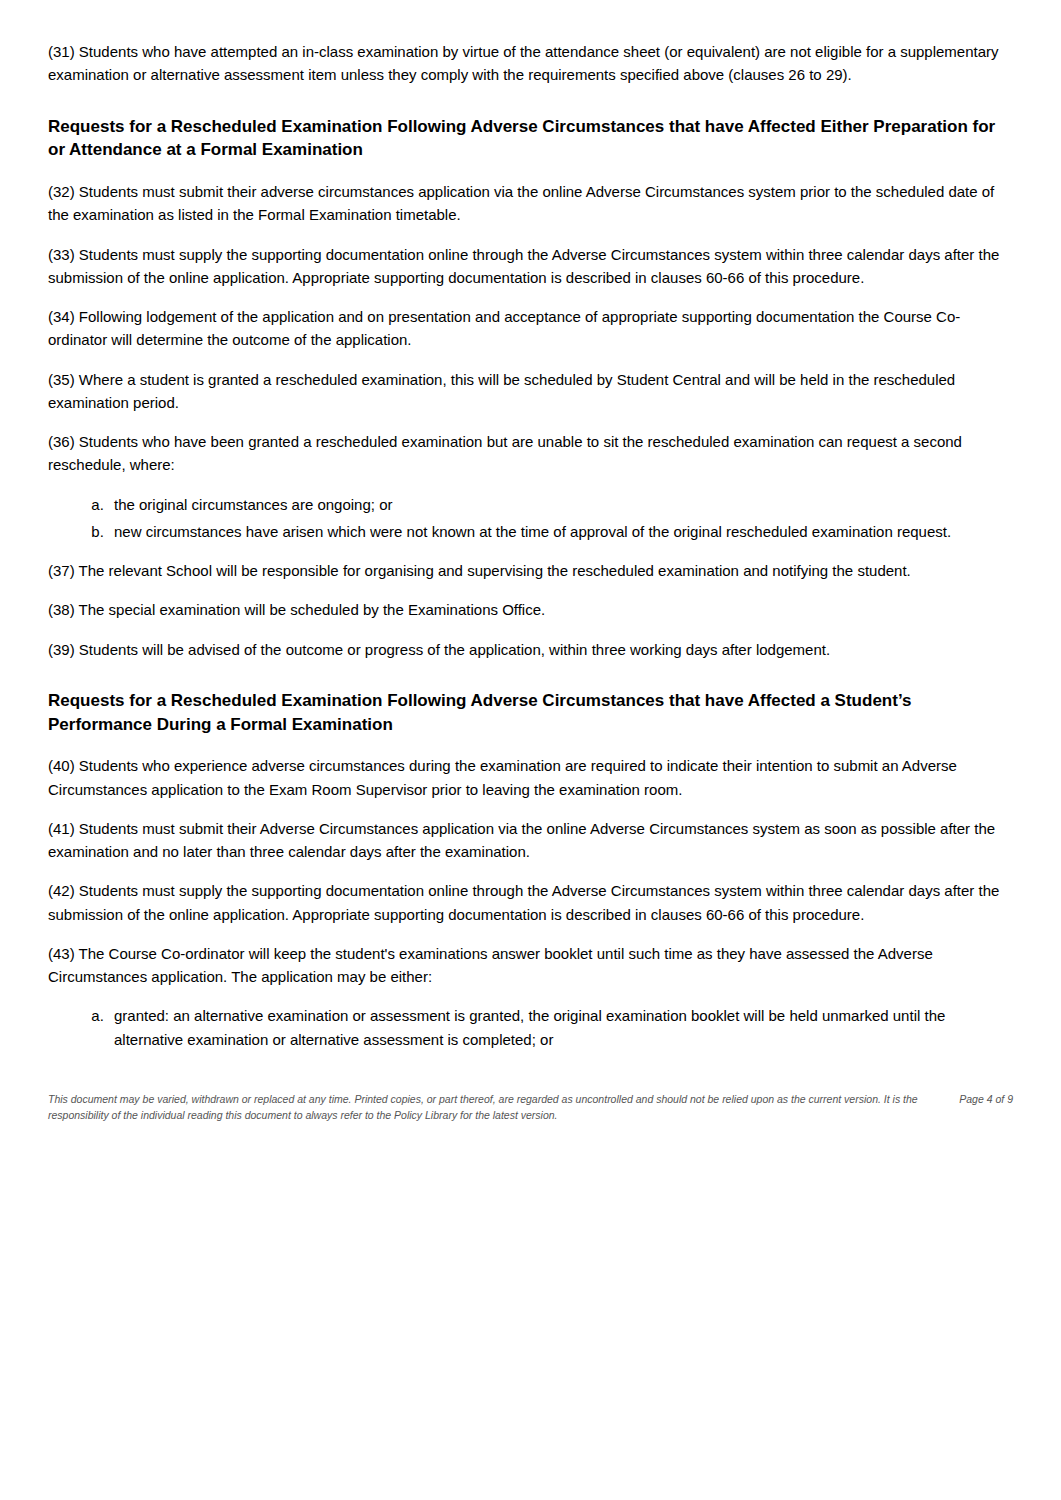(31) Students who have attempted an in-class examination by virtue of the attendance sheet (or equivalent) are not eligible for a supplementary examination or alternative assessment item unless they comply with the requirements specified above (clauses 26 to 29).
Requests for a Rescheduled Examination Following Adverse Circumstances that have Affected Either Preparation for or Attendance at a Formal Examination
(32) Students must submit their adverse circumstances application via the online Adverse Circumstances system prior to the scheduled date of the examination as listed in the Formal Examination timetable.
(33) Students must supply the supporting documentation online through the Adverse Circumstances system within three calendar days after the submission of the online application. Appropriate supporting documentation is described in clauses 60-66 of this procedure.
(34) Following lodgement of the application and on presentation and acceptance of appropriate supporting documentation the Course Co-ordinator will determine the outcome of the application.
(35) Where a student is granted a rescheduled examination, this will be scheduled by Student Central and will be held in the rescheduled examination period.
(36) Students who have been granted a rescheduled examination but are unable to sit the rescheduled examination can request a second reschedule, where:
the original circumstances are ongoing; or
new circumstances have arisen which were not known at the time of approval of the original rescheduled examination request.
(37) The relevant School will be responsible for organising and supervising the rescheduled examination and notifying the student.
(38) The special examination will be scheduled by the Examinations Office.
(39) Students will be advised of the outcome or progress of the application, within three working days after lodgement.
Requests for a Rescheduled Examination Following Adverse Circumstances that have Affected a Student’s Performance During a Formal Examination
(40) Students who experience adverse circumstances during the examination are required to indicate their intention to submit an Adverse Circumstances application to the Exam Room Supervisor prior to leaving the examination room.
(41) Students must submit their Adverse Circumstances application via the online Adverse Circumstances system as soon as possible after the examination and no later than three calendar days after the examination.
(42) Students must supply the supporting documentation online through the Adverse Circumstances system within three calendar days after the submission of the online application. Appropriate supporting documentation is described in clauses 60-66 of this procedure.
(43) The Course Co-ordinator will keep the student's examinations answer booklet until such time as they have assessed the Adverse Circumstances application. The application may be either:
granted: an alternative examination or assessment is granted, the original examination booklet will be held unmarked until the alternative examination or alternative assessment is completed; or
This document may be varied, withdrawn or replaced at any time. Printed copies, or part thereof, are regarded as uncontrolled and should not be relied upon as the current version. It is the responsibility of the individual reading this document to always refer to the Policy Library for the latest version.
Page 4 of 9